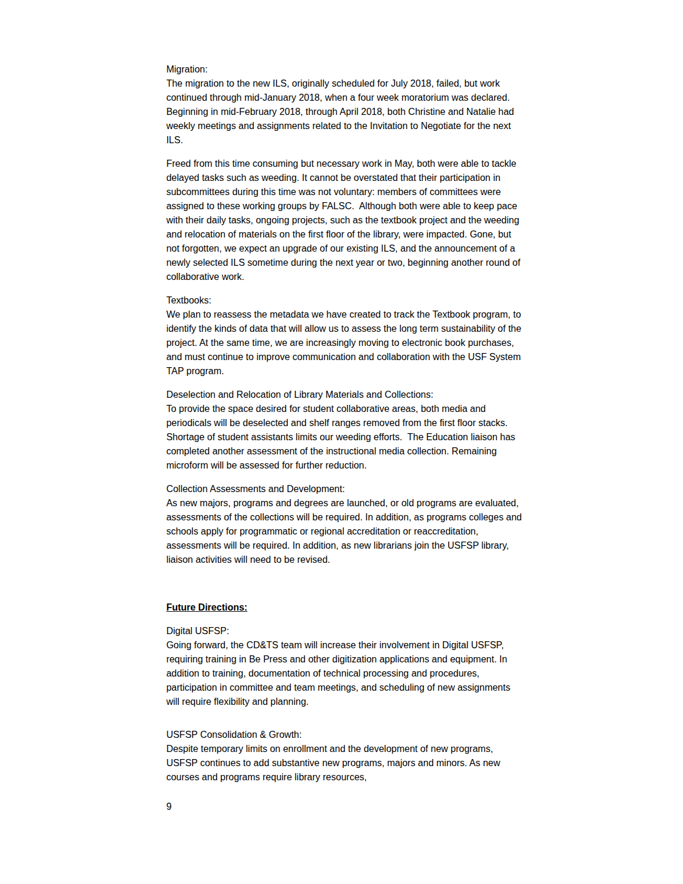Migration:
The migration to the new ILS, originally scheduled for July 2018, failed, but work continued through mid-January 2018, when a four week moratorium was declared. Beginning in mid-February 2018, through April 2018, both Christine and Natalie had weekly meetings and assignments related to the Invitation to Negotiate for the next ILS.
Freed from this time consuming but necessary work in May, both were able to tackle delayed tasks such as weeding. It cannot be overstated that their participation in subcommittees during this time was not voluntary: members of committees were assigned to these working groups by FALSC. Although both were able to keep pace with their daily tasks, ongoing projects, such as the textbook project and the weeding and relocation of materials on the first floor of the library, were impacted. Gone, but not forgotten, we expect an upgrade of our existing ILS, and the announcement of a newly selected ILS sometime during the next year or two, beginning another round of collaborative work.
Textbooks:
We plan to reassess the metadata we have created to track the Textbook program, to identify the kinds of data that will allow us to assess the long term sustainability of the project. At the same time, we are increasingly moving to electronic book purchases, and must continue to improve communication and collaboration with the USF System TAP program.
Deselection and Relocation of Library Materials and Collections:
To provide the space desired for student collaborative areas, both media and periodicals will be deselected and shelf ranges removed from the first floor stacks. Shortage of student assistants limits our weeding efforts. The Education liaison has completed another assessment of the instructional media collection. Remaining microform will be assessed for further reduction.
Collection Assessments and Development:
As new majors, programs and degrees are launched, or old programs are evaluated, assessments of the collections will be required. In addition, as programs colleges and schools apply for programmatic or regional accreditation or reaccreditation, assessments will be required. In addition, as new librarians join the USFSP library, liaison activities will need to be revised.
Future Directions:
Digital USFSP:
Going forward, the CD&TS team will increase their involvement in Digital USFSP, requiring training in Be Press and other digitization applications and equipment. In addition to training, documentation of technical processing and procedures, participation in committee and team meetings, and scheduling of new assignments will require flexibility and planning.
USFSP Consolidation & Growth:
Despite temporary limits on enrollment and the development of new programs, USFSP continues to add substantive new programs, majors and minors. As new courses and programs require library resources,
9